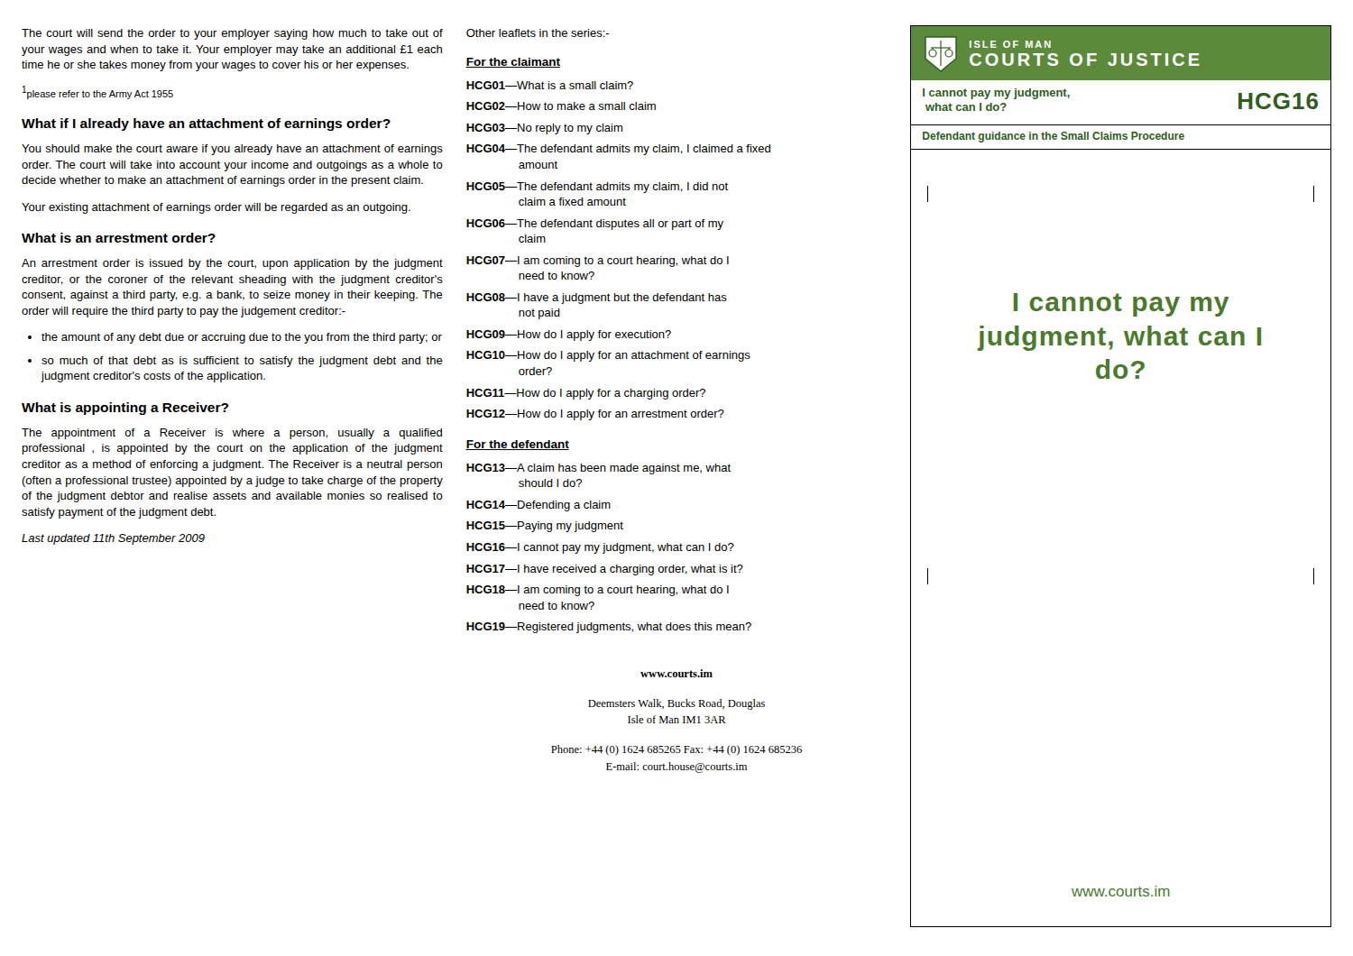The court will send the order to your employer saying how much to take out of your wages and when to take it. Your employer may take an additional £1 each time he or she takes money from your wages to cover his or her expenses.
1please refer to the Army Act 1955
What if I already have an attachment of earnings order?
You should make the court aware if you already have an attachment of earnings order. The court will take into account your income and outgoings as a whole to decide whether to make an attachment of earnings order in the present claim.
Your existing attachment of earnings order will be regarded as an outgoing.
What is an arrestment order?
An arrestment order is issued by the court, upon application by the judgment creditor, or the coroner of the relevant sheading with the judgment creditor's consent, against a third party, e.g. a bank, to seize money in their keeping. The order will require the third party to pay the judgement creditor:-
the amount of any debt due or accruing due to the you from the third party; or
so much of that debt as is sufficient to satisfy the judgment debt and the judgment creditor's costs of the application.
What is appointing a Receiver?
The appointment of a Receiver is where a person, usually a qualified professional , is appointed by the court on the application of the judgment creditor as a method of enforcing a judgment. The Receiver is a neutral person (often a professional trustee) appointed by a judge to take charge of the property of the judgment debtor and realise assets and available monies so realised to satisfy payment of the judgment debt.
Last updated 11th September 2009
Other leaflets in the series:-
For the claimant
HCG01—What is a small claim?
HCG02—How to make a small claim
HCG03—No reply to my claim
HCG04—The defendant admits my claim, I claimed a fixed amount
HCG05—The defendant admits my claim, I did not claim a fixed amount
HCG06—The defendant disputes all or part of my claim
HCG07—I am coming to a court hearing, what do I need to know?
HCG08—I have a judgment but the defendant has not paid
HCG09—How do I apply for execution?
HCG10—How do I apply for an attachment of earnings order?
HCG11—How do I apply for a charging order?
HCG12—How do I apply for an arrestment order?
For the defendant
HCG13—A claim has been made against me, what should I do?
HCG14—Defending a claim
HCG15—Paying my judgment
HCG16—I cannot pay my judgment, what can I do?
HCG17—I have received a charging order, what is it?
HCG18—I am coming to a court hearing, what do I need to know?
HCG19—Registered judgments, what does this mean?
www.courts.im
Deemsters Walk, Bucks Road, Douglas
Isle of Man IM1 3AR
Phone: +44 (0) 1624 685265 Fax: +44 (0) 1624 685236
E-mail: court.house@courts.im
ISLE OF MAN
COURTS OF JUSTICE
I cannot pay my judgment,
what can I do?
HCG16
Defendant guidance in the Small Claims Procedure
I cannot pay my
judgment, what can I
do?
www.courts.im